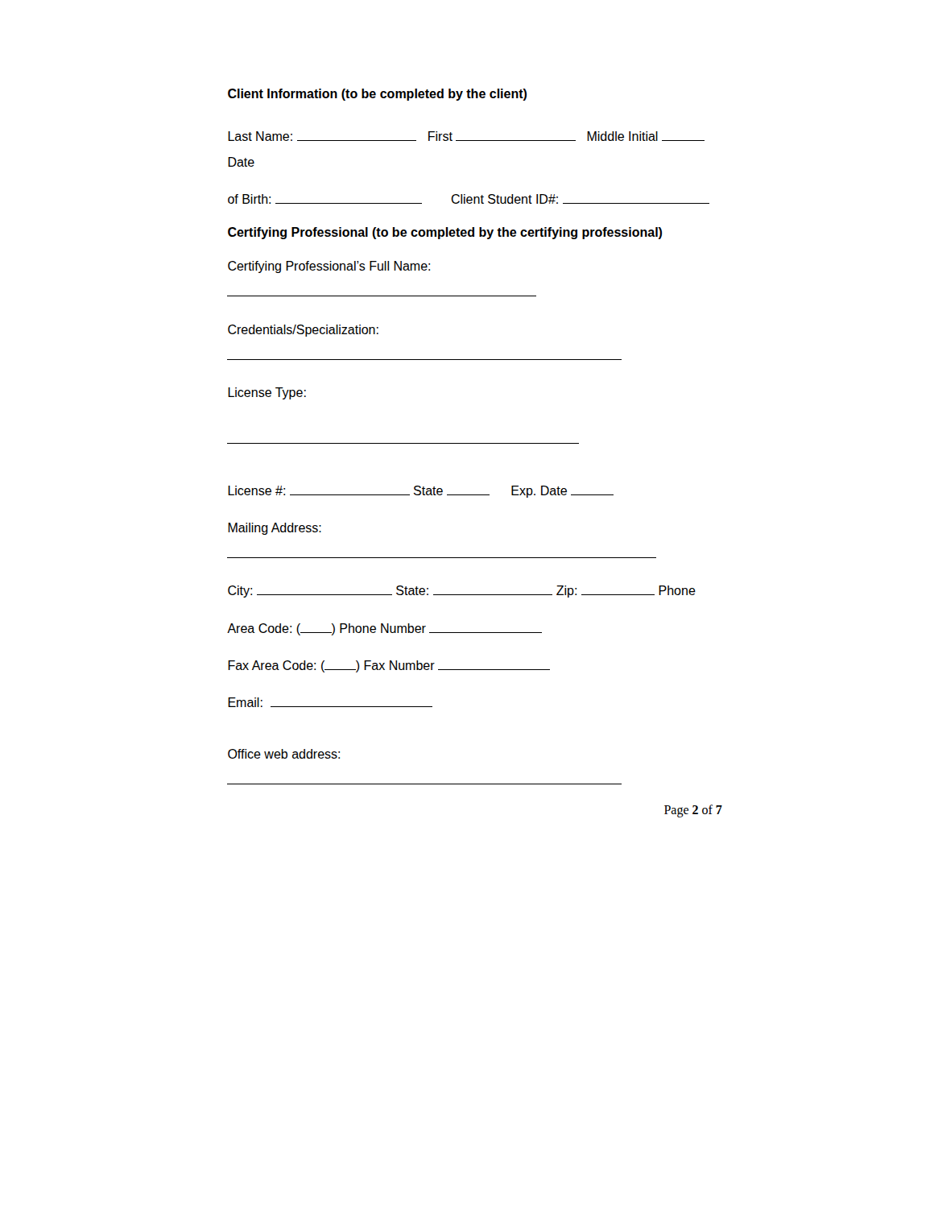Client Information (to be completed by the client)
Last Name: First Middle Initial Date
of Birth: Client Student ID#:
Certifying Professional (to be completed by the certifying professional)
Certifying Professional’s Full Name:
Credentials/Specialization:
License Type:
License #: State Exp. Date
Mailing Address:
City: State: Zip: Phone
Area Code: ( ) Phone Number
Fax Area Code: ( ) Fax Number
Email:
Office web address:
Page 2 of 7